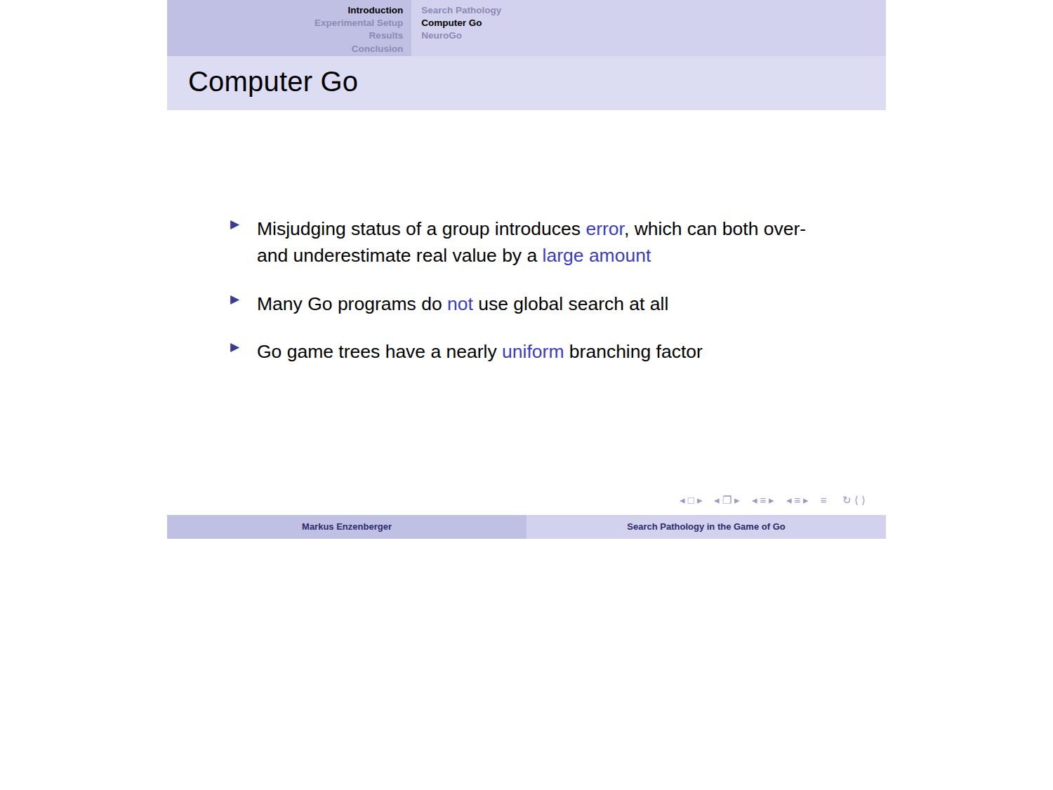Introduction
Experimental Setup
Results
Conclusion
Search Pathology
Computer Go
NeuroGo
Computer Go
Misjudging status of a group introduces error, which can both over- and underestimate real value by a large amount
Many Go programs do not use global search at all
Go game trees have a nearly uniform branching factor
◂□▸ ◂❐▸ ◂≡▸ ◂≡▸ ≡ ↻⟨⟩
Markus Enzenberger
Search Pathology in the Game of Go